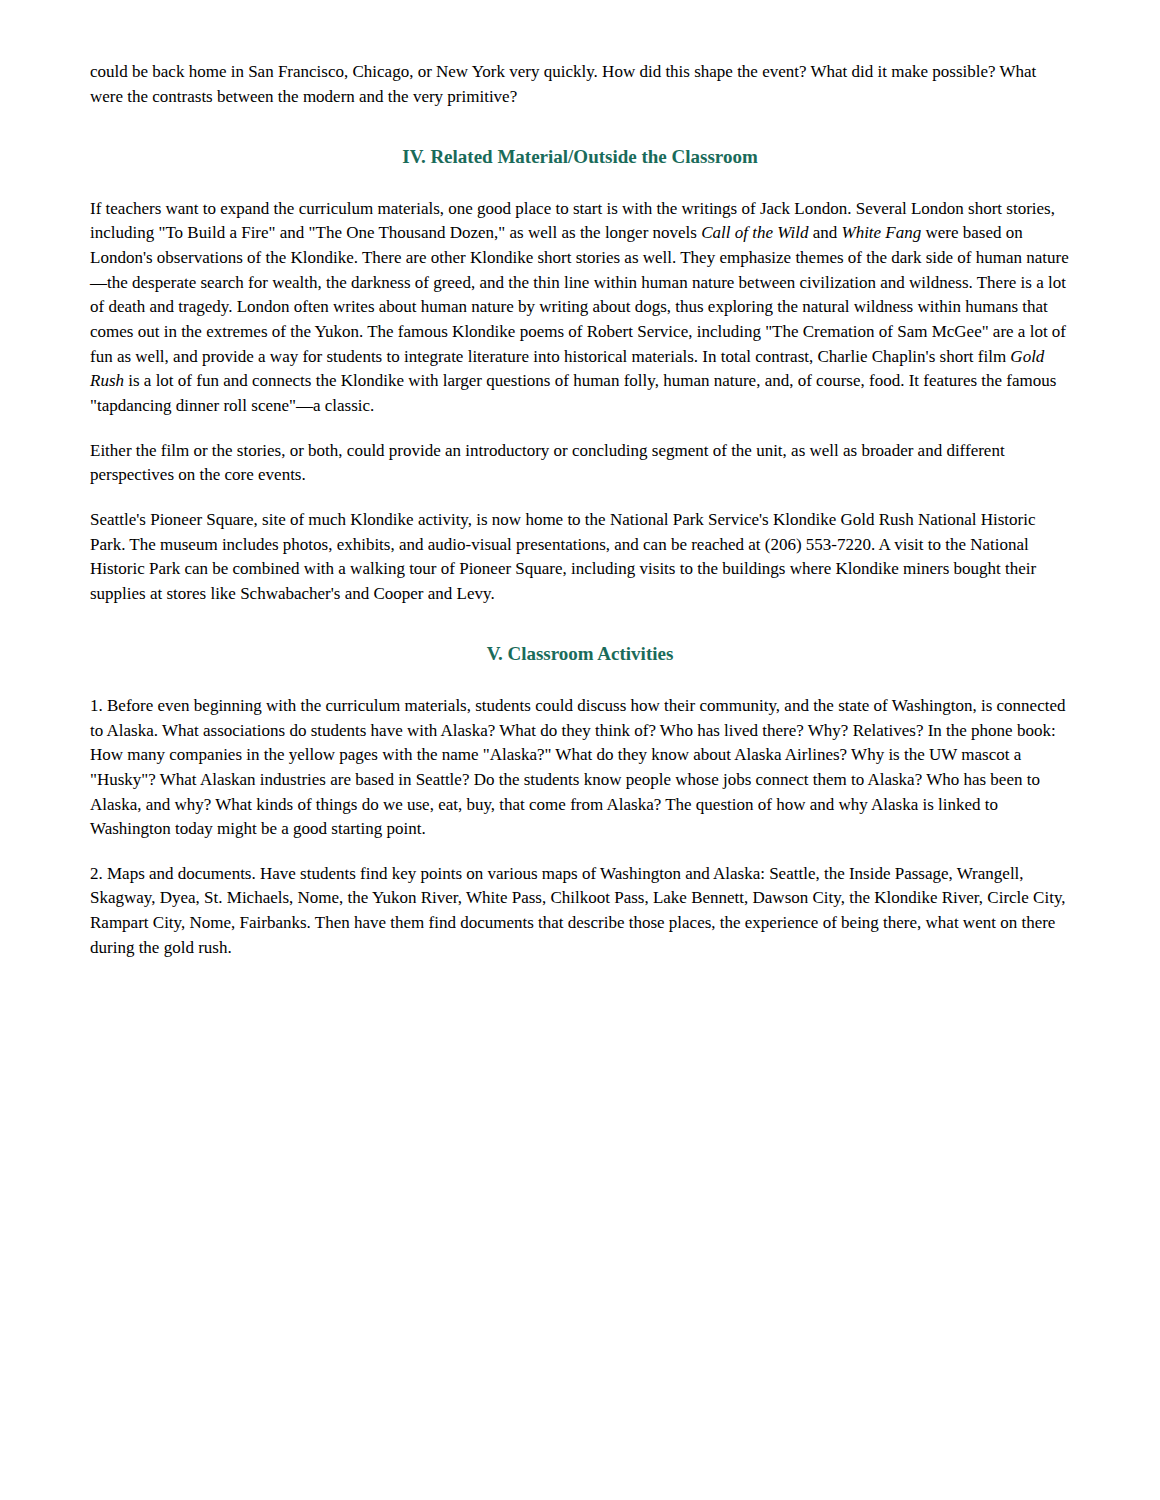could be back home in San Francisco, Chicago, or New York very quickly. How did this shape the event? What did it make possible? What were the contrasts between the modern and the very primitive?
IV. Related Material/Outside the Classroom
If teachers want to expand the curriculum materials, one good place to start is with the writings of Jack London. Several London short stories, including "To Build a Fire" and "The One Thousand Dozen," as well as the longer novels Call of the Wild and White Fang were based on London's observations of the Klondike. There are other Klondike short stories as well. They emphasize themes of the dark side of human nature—the desperate search for wealth, the darkness of greed, and the thin line within human nature between civilization and wildness. There is a lot of death and tragedy. London often writes about human nature by writing about dogs, thus exploring the natural wildness within humans that comes out in the extremes of the Yukon. The famous Klondike poems of Robert Service, including "The Cremation of Sam McGee" are a lot of fun as well, and provide a way for students to integrate literature into historical materials. In total contrast, Charlie Chaplin's short film Gold Rush is a lot of fun and connects the Klondike with larger questions of human folly, human nature, and, of course, food. It features the famous "tapdancing dinner roll scene"—a classic.
Either the film or the stories, or both, could provide an introductory or concluding segment of the unit, as well as broader and different perspectives on the core events.
Seattle's Pioneer Square, site of much Klondike activity, is now home to the National Park Service's Klondike Gold Rush National Historic Park. The museum includes photos, exhibits, and audio-visual presentations, and can be reached at (206) 553-7220. A visit to the National Historic Park can be combined with a walking tour of Pioneer Square, including visits to the buildings where Klondike miners bought their supplies at stores like Schwabacher's and Cooper and Levy.
V. Classroom Activities
1. Before even beginning with the curriculum materials, students could discuss how their community, and the state of Washington, is connected to Alaska. What associations do students have with Alaska? What do they think of? Who has lived there? Why? Relatives? In the phone book: How many companies in the yellow pages with the name "Alaska?" What do they know about Alaska Airlines? Why is the UW mascot a "Husky"? What Alaskan industries are based in Seattle? Do the students know people whose jobs connect them to Alaska? Who has been to Alaska, and why? What kinds of things do we use, eat, buy, that come from Alaska? The question of how and why Alaska is linked to Washington today might be a good starting point.
2. Maps and documents. Have students find key points on various maps of Washington and Alaska: Seattle, the Inside Passage, Wrangell, Skagway, Dyea, St. Michaels, Nome, the Yukon River, White Pass, Chilkoot Pass, Lake Bennett, Dawson City, the Klondike River, Circle City, Rampart City, Nome, Fairbanks. Then have them find documents that describe those places, the experience of being there, what went on there during the gold rush.